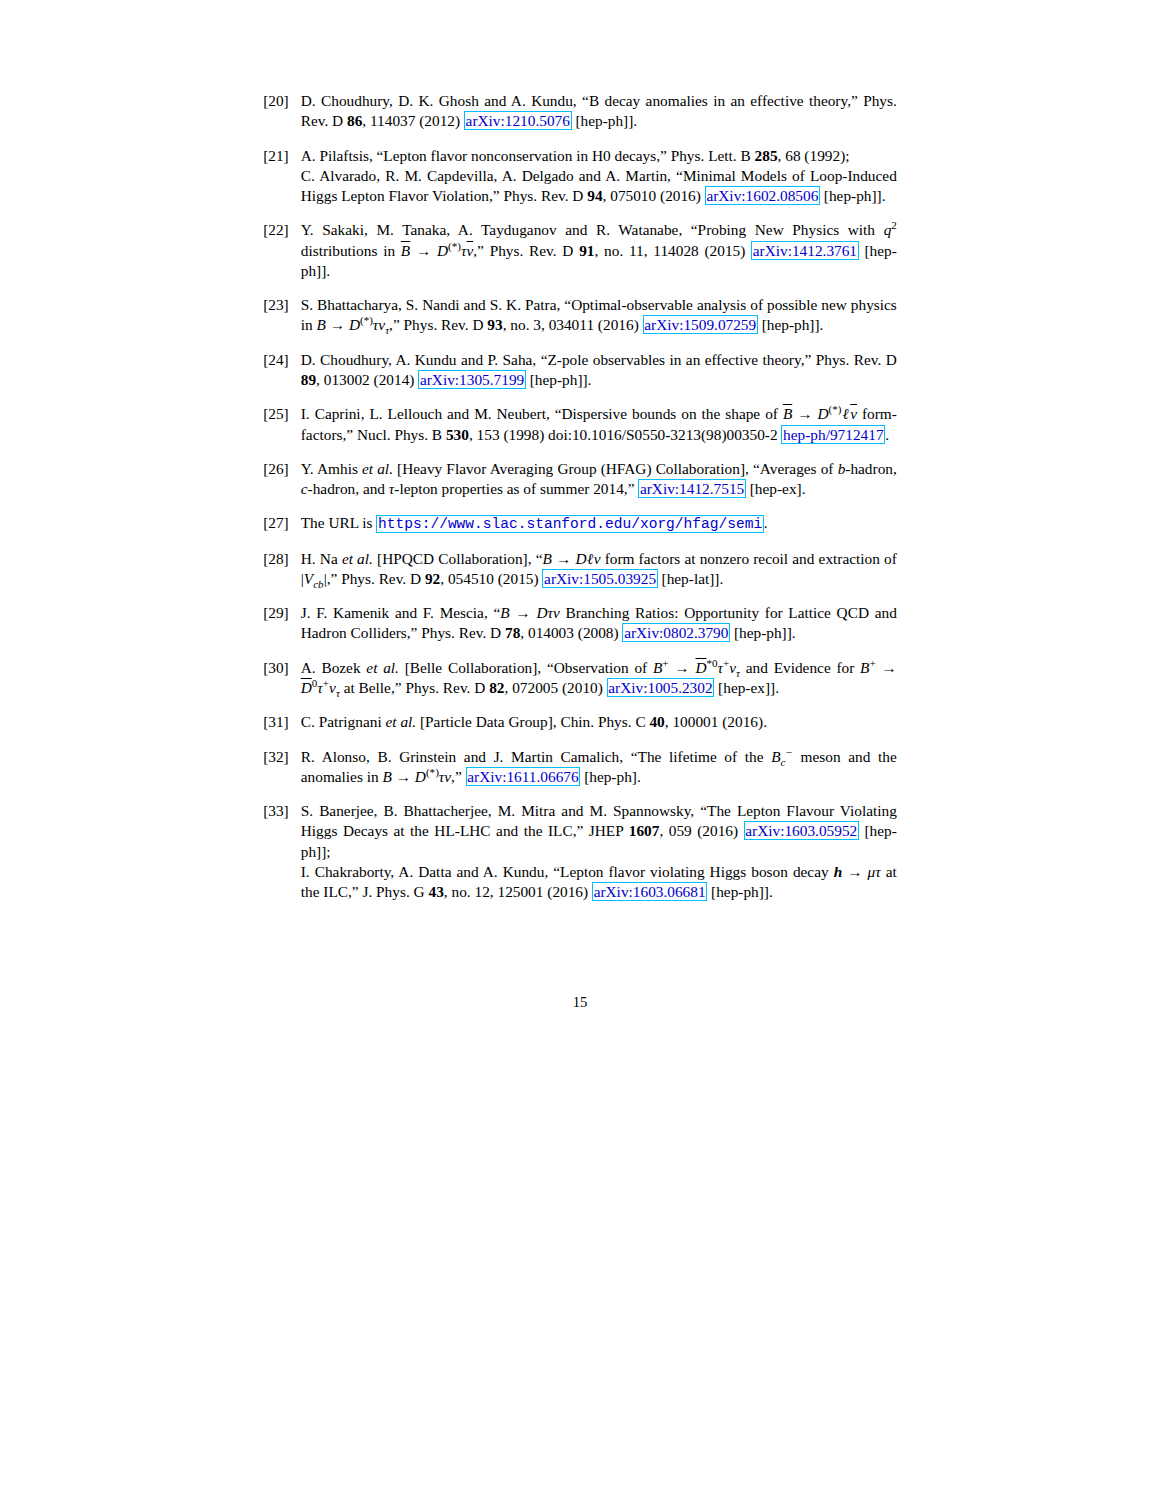[20] D. Choudhury, D. K. Ghosh and A. Kundu, “B decay anomalies in an effective theory,” Phys. Rev. D 86, 114037 (2012) arXiv:1210.5076 [hep-ph]].
[21] A. Pilaftsis, “Lepton flavor nonconservation in H0 decays,” Phys. Lett. B 285, 68 (1992);
C. Alvarado, R. M. Capdevilla, A. Delgado and A. Martin, “Minimal Models of Loop-Induced Higgs Lepton Flavor Violation,” Phys. Rev. D 94, 075010 (2016) arXiv:1602.08506 [hep-ph]].
[22] Y. Sakaki, M. Tanaka, A. Tayduganov and R. Watanabe, “Probing New Physics with q2 distributions in B → D(*)τν,” Phys. Rev. D 91, no. 11, 114028 (2015) arXiv:1412.3761 [hep-ph]].
[23] S. Bhattacharya, S. Nandi and S. K. Patra, “Optimal-observable analysis of possible new physics in B → D(*)τντ,” Phys. Rev. D 93, no. 3, 034011 (2016) arXiv:1509.07259 [hep-ph]].
[24] D. Choudhury, A. Kundu and P. Saha, “Z-pole observables in an effective theory,” Phys. Rev. D 89, 013002 (2014) arXiv:1305.7199 [hep-ph]].
[25] I. Caprini, L. Lellouch and M. Neubert, “Dispersive bounds on the shape of B → D(*)ℓν form-factors,” Nucl. Phys. B 530, 153 (1998) doi:10.1016/S0550-3213(98)00350-2 hep-ph/9712417.
[26] Y. Amhis et al. [Heavy Flavor Averaging Group (HFAG) Collaboration], “Averages of b-hadron, c-hadron, and τ-lepton properties as of summer 2014,” arXiv:1412.7515 [hep-ex].
[27] The URL is https://www.slac.stanford.edu/xorg/hfag/semi.
[28] H. Na et al. [HPQCD Collaboration], “B → Dℓν form factors at nonzero recoil and extraction of |Vcb|,” Phys. Rev. D 92, 054510 (2015) arXiv:1505.03925 [hep-lat]].
[29] J. F. Kamenik and F. Mescia, “B → Dτν Branching Ratios: Opportunity for Lattice QCD and Hadron Colliders,” Phys. Rev. D 78, 014003 (2008) arXiv:0802.3790 [hep-ph]].
[30] A. Bozek et al. [Belle Collaboration], “Observation of B+ → D*0τ+ντ and Evidence for B+ → D0τ+ντ at Belle,” Phys. Rev. D 82, 072005 (2010) arXiv:1005.2302 [hep-ex]].
[31] C. Patrignani et al. [Particle Data Group], Chin. Phys. C 40, 100001 (2016).
[32] R. Alonso, B. Grinstein and J. Martin Camalich, “The lifetime of the Bc− meson and the anomalies in B → D(*)τν,” arXiv:1611.06676 [hep-ph].
[33] S. Banerjee, B. Bhattacherjee, M. Mitra and M. Spannowsky, “The Lepton Flavour Violating Higgs Decays at the HL-LHC and the ILC,” JHEP 1607, 059 (2016) arXiv:1603.05952 [hep-ph]];
I. Chakraborty, A. Datta and A. Kundu, “Lepton flavor violating Higgs boson decay h → μτ at the ILC,” J. Phys. G 43, no. 12, 125001 (2016) arXiv:1603.06681 [hep-ph]].
15